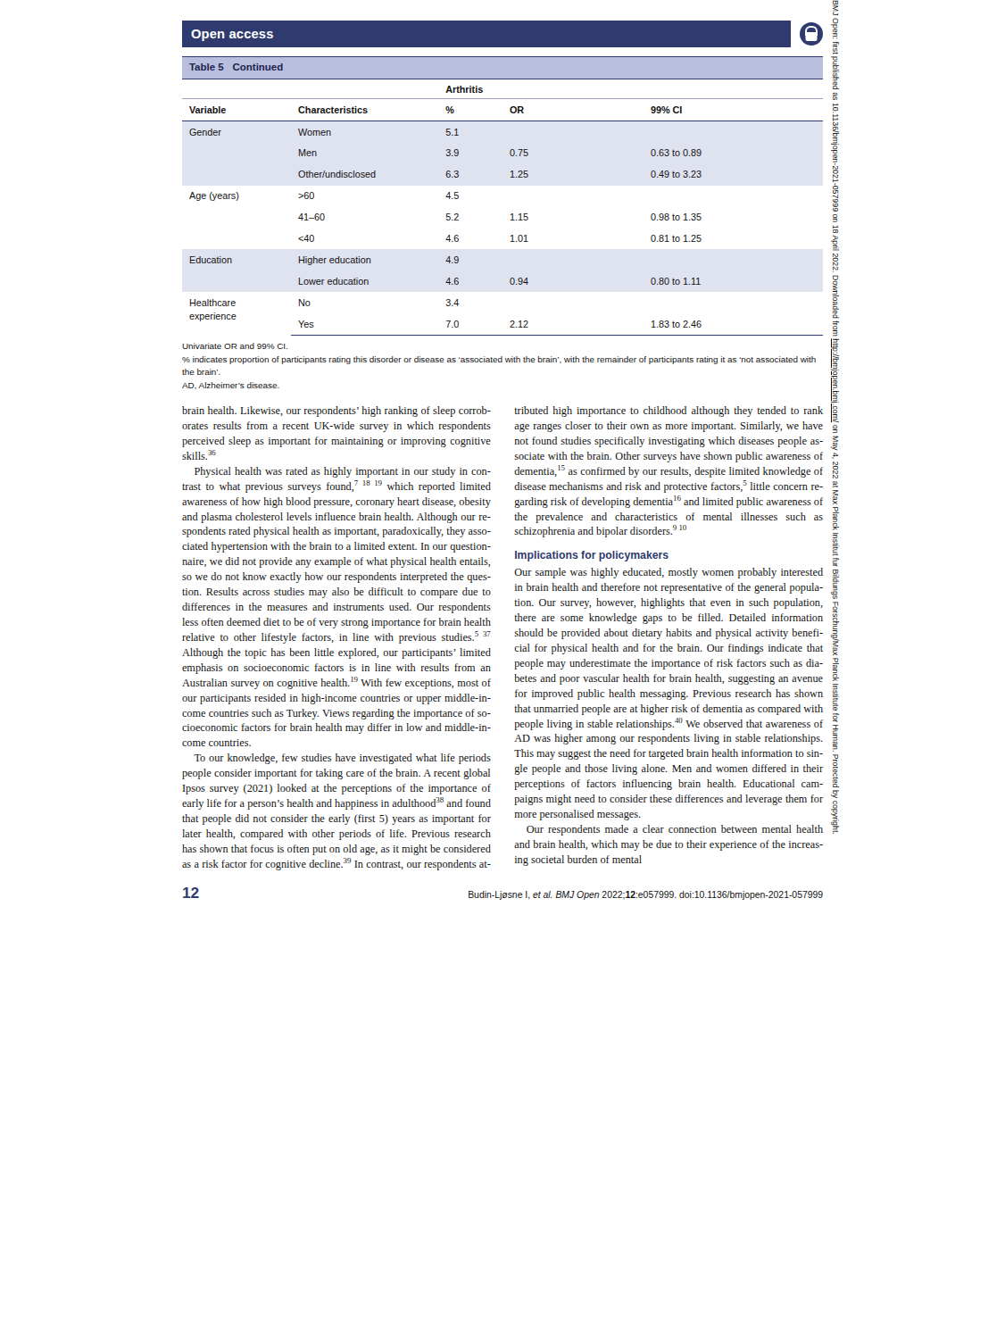BMJ Open: first published as 10.1136/bmjopen-2021-057999 on 18 April 2022. Downloaded from http://bmjopen.bmj.com/ on May 4, 2022 at Max Planck Institut fur Bildungs Forschung/Max Planck Institute for Human. Protected by copyright.
Open access
Table 5 Continued
| | | Arthritis |
| --- | --- | --- |
| Variable | Characteristics | % | OR | 99% CI |
| Gender | Women | 5.1 | | |
| Men | 3.9 | 0.75 | 0.63 to 0.89 |
| Other/undisclosed | 6.3 | 1.25 | 0.49 to 3.23 |
| Age (years) | >60 | 4.5 | | |
| 41–60 | 5.2 | 1.15 | 0.98 to 1.35 |
| <40 | 4.6 | 1.01 | 0.81 to 1.25 |
| Education | Higher education | 4.9 | | |
| Lower education | 4.6 | 0.94 | 0.80 to 1.11 |
| Healthcare experience | No | 3.4 | | |
| Yes | 7.0 | 2.12 | 1.83 to 2.46 |
Univariate OR and 99% CI.
% indicates proportion of participants rating this disorder or disease as ‘associated with the brain’, with the remainder of participants rating it as ‘not associated with the brain’.
AD, Alzheimer’s disease.
brain health. Likewise, our respondents’ high ranking of sleep corroborates results from a recent UK-wide survey in which respondents perceived sleep as important for maintaining or improving cognitive skills.36
Physical health was rated as highly important in our study in contrast to what previous surveys found,7 18 19 which reported limited awareness of how high blood pressure, coronary heart disease, obesity and plasma cholesterol levels influence brain health. Although our respondents rated physical health as important, paradoxically, they associated hypertension with the brain to a limited extent. In our questionnaire, we did not provide any example of what physical health entails, so we do not know exactly how our respondents interpreted the question. Results across studies may also be difficult to compare due to differences in the measures and instruments used. Our respondents less often deemed diet to be of very strong importance for brain health relative to other lifestyle factors, in line with previous studies.5 37 Although the topic has been little explored, our participants’ limited emphasis on socioeconomic factors is in line with results from an Australian survey on cognitive health.19 With few exceptions, most of our participants resided in high-income countries or upper middle-income countries such as Turkey. Views regarding the importance of socioeconomic factors for brain health may differ in low and middle-income countries.
To our knowledge, few studies have investigated what life periods people consider important for taking care of the brain. A recent global Ipsos survey (2021) looked at the perceptions of the importance of early life for a person’s health and happiness in adulthood38 and found that people did not consider the early (first 5) years as important for later health, compared with other periods of life. Previous research has shown that focus is often put on old age, as it might be considered as a risk factor for cognitive decline.39 In contrast, our respondents attributed high importance to childhood although they tended to rank age ranges closer to their own as more important. Similarly, we have not found studies specifically investigating which diseases people associate with the brain. Other surveys have shown public awareness of dementia,15 as confirmed by our results, despite limited knowledge of disease mechanisms and risk and protective factors,5 little concern regarding risk of developing dementia16 and limited public awareness of the prevalence and characteristics of mental illnesses such as schizophrenia and bipolar disorders.9 10
Implications for policymakers
Our sample was highly educated, mostly women probably interested in brain health and therefore not representative of the general population. Our survey, however, highlights that even in such population, there are some knowledge gaps to be filled. Detailed information should be provided about dietary habits and physical activity beneficial for physical health and for the brain. Our findings indicate that people may underestimate the importance of risk factors such as diabetes and poor vascular health for brain health, suggesting an avenue for improved public health messaging. Previous research has shown that unmarried people are at higher risk of dementia as compared with people living in stable relationships.40 We observed that awareness of AD was higher among our respondents living in stable relationships. This may suggest the need for targeted brain health information to single people and those living alone. Men and women differed in their perceptions of factors influencing brain health. Educational campaigns might need to consider these differences and leverage them for more personalised messages.
Our respondents made a clear connection between mental health and brain health, which may be due to their experience of the increasing societal burden of mental
12
Budin-Ljøsne I, et al. BMJ Open 2022;12:e057999. doi:10.1136/bmjopen-2021-057999